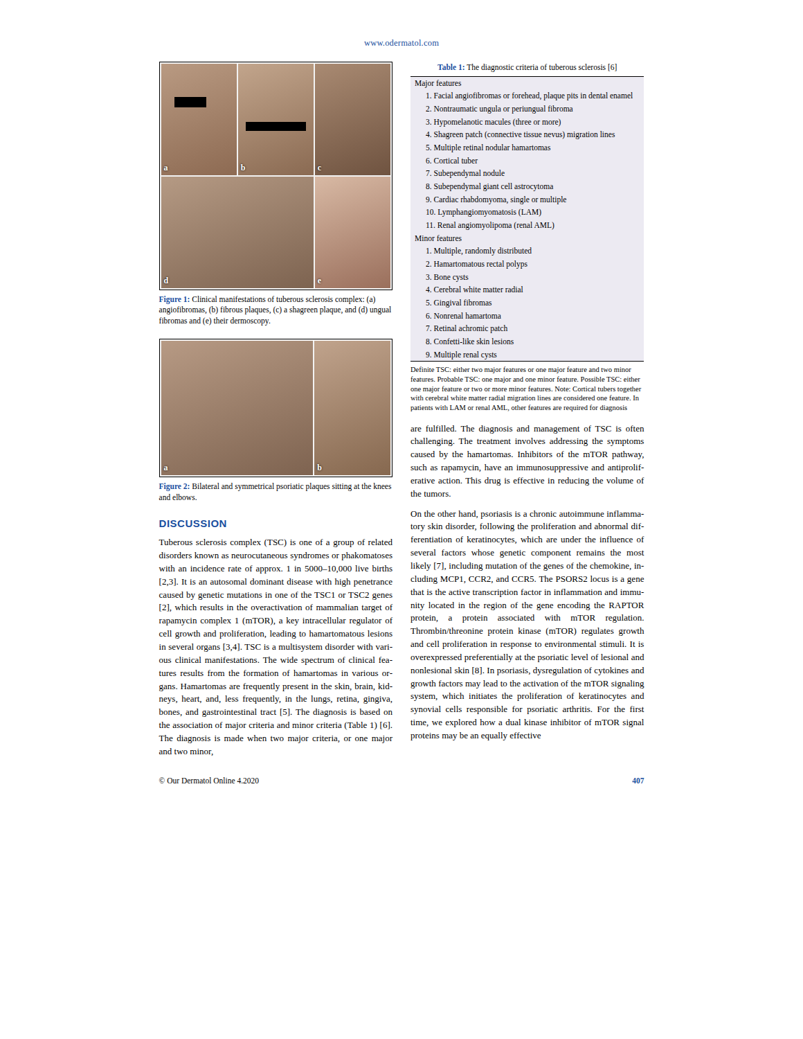www.odermatol.com
a
b
c
d
e
Figure 1: Clinical manifestations of tuberous sclerosis complex: (a) angiofibromas, (b) fibrous plaques, (c) a shagreen plaque, and (d) ungual fibromas and (e) their dermoscopy.
a
b
Figure 2: Bilateral and symmetrical psoriatic plaques sitting at the knees and elbows.
DISCUSSION
Tuberous sclerosis complex (TSC) is one of a group of related disorders known as neurocutaneous syndromes or phakomatoses with an incidence rate of approx. 1 in 5000–10,000 live births [2,3]. It is an autosomal dominant disease with high penetrance caused by genetic mutations in one of the TSC1 or TSC2 genes [2], which results in the overactivation of mammalian target of rapamycin complex 1 (mTOR), a key intracellular regulator of cell growth and proliferation, leading to hamartomatous lesions in several organs [3,4]. TSC is a multisystem disorder with various clinical manifestations. The wide spectrum of clinical features results from the formation of hamartomas in various organs. Hamartomas are frequently present in the skin, brain, kidneys, heart, and, less frequently, in the lungs, retina, gingiva, bones, and gastrointestinal tract [5]. The diagnosis is based on the association of major criteria and minor criteria (Table 1) [6]. The diagnosis is made when two major criteria, or one major and two minor,
Table 1: The diagnostic criteria of tuberous sclerosis [6]
| Major features |
| 1. Facial angiofibromas or forehead, plaque pits in dental enamel |
| 2. Nontraumatic ungula or periungual fibroma |
| 3. Hypomelanotic macules (three or more) |
| 4. Shagreen patch (connective tissue nevus) migration lines |
| 5. Multiple retinal nodular hamartomas |
| 6. Cortical tuber |
| 7. Subependymal nodule |
| 8. Subependymal giant cell astrocytoma |
| 9. Cardiac rhabdomyoma, single or multiple |
| 10. Lymphangiomyomatosis (LAM) |
| 11. Renal angiomyolipoma (renal AML) |
| Minor features |
| 1. Multiple, randomly distributed |
| 2. Hamartomatous rectal polyps |
| 3. Bone cysts |
| 4. Cerebral white matter radial |
| 5. Gingival fibromas |
| 6. Nonrenal hamartoma |
| 7. Retinal achromic patch |
| 8. Confetti-like skin lesions |
| 9. Multiple renal cysts |
Definite TSC: either two major features or one major feature and two minor features. Probable TSC: one major and one minor feature. Possible TSC: either one major feature or two or more minor features. Note: Cortical tubers together with cerebral white matter radial migration lines are considered one feature. In patients with LAM or renal AML, other features are required for diagnosis
are fulfilled. The diagnosis and management of TSC is often challenging. The treatment involves addressing the symptoms caused by the hamartomas. Inhibitors of the mTOR pathway, such as rapamycin, have an immunosuppressive and antiproliferative action. This drug is effective in reducing the volume of the tumors.
On the other hand, psoriasis is a chronic autoimmune inflammatory skin disorder, following the proliferation and abnormal differentiation of keratinocytes, which are under the influence of several factors whose genetic component remains the most likely [7], including mutation of the genes of the chemokine, including MCP1, CCR2, and CCR5. The PSORS2 locus is a gene that is the active transcription factor in inflammation and immunity located in the region of the gene encoding the RAPTOR protein, a protein associated with mTOR regulation. Thrombin/threonine protein kinase (mTOR) regulates growth and cell proliferation in response to environmental stimuli. It is overexpressed preferentially at the psoriatic level of lesional and nonlesional skin [8]. In psoriasis, dysregulation of cytokines and growth factors may lead to the activation of the mTOR signaling system, which initiates the proliferation of keratinocytes and synovial cells responsible for psoriatic arthritis. For the first time, we explored how a dual kinase inhibitor of mTOR signal proteins may be an equally effective
© Our Dermatol Online 4.2020
407